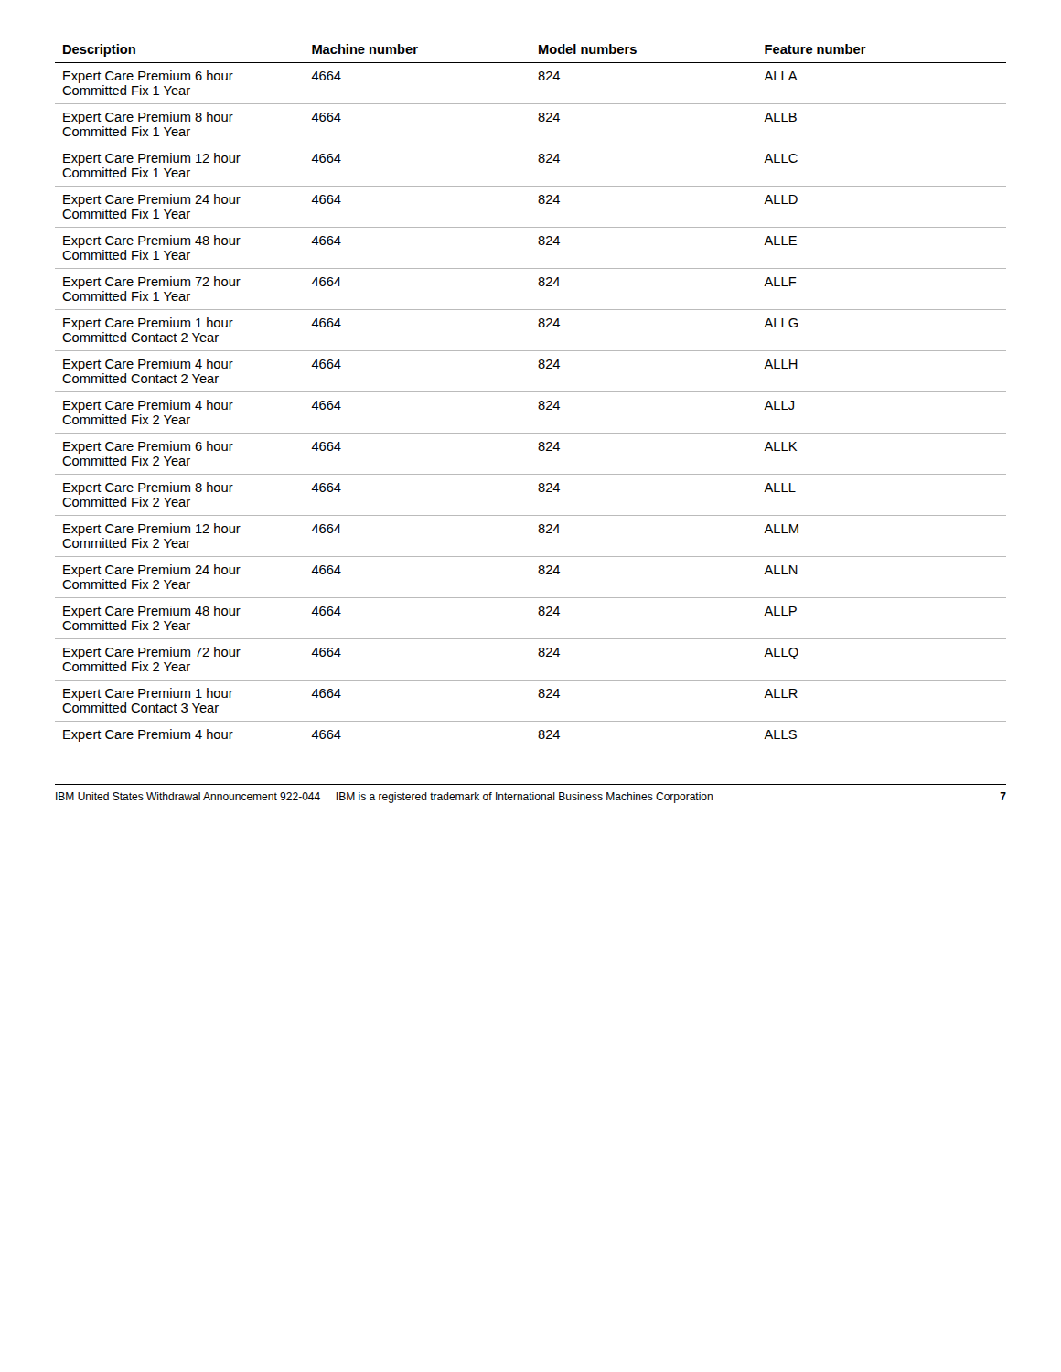| Description | Machine number | Model numbers | Feature number |
| --- | --- | --- | --- |
| Expert Care Premium 6 hour Committed Fix 1 Year | 4664 | 824 | ALLA |
| Expert Care Premium 8 hour Committed Fix 1 Year | 4664 | 824 | ALLB |
| Expert Care Premium 12 hour Committed Fix 1 Year | 4664 | 824 | ALLC |
| Expert Care Premium 24 hour Committed Fix 1 Year | 4664 | 824 | ALLD |
| Expert Care Premium 48 hour Committed Fix 1 Year | 4664 | 824 | ALLE |
| Expert Care Premium 72 hour Committed Fix 1 Year | 4664 | 824 | ALLF |
| Expert Care Premium 1 hour Committed Contact 2 Year | 4664 | 824 | ALLG |
| Expert Care Premium 4 hour Committed Contact 2 Year | 4664 | 824 | ALLH |
| Expert Care Premium 4 hour Committed Fix 2 Year | 4664 | 824 | ALLJ |
| Expert Care Premium 6 hour Committed Fix 2 Year | 4664 | 824 | ALLK |
| Expert Care Premium 8 hour Committed Fix 2 Year | 4664 | 824 | ALLL |
| Expert Care Premium 12 hour Committed Fix 2 Year | 4664 | 824 | ALLM |
| Expert Care Premium 24 hour Committed Fix 2 Year | 4664 | 824 | ALLN |
| Expert Care Premium 48 hour Committed Fix 2 Year | 4664 | 824 | ALLP |
| Expert Care Premium 72 hour Committed Fix 2 Year | 4664 | 824 | ALLQ |
| Expert Care Premium 1 hour Committed Contact 3 Year | 4664 | 824 | ALLR |
| Expert Care Premium 4 hour | 4664 | 824 | ALLS |
IBM United States Withdrawal Announcement 922-044 IBM is a registered trademark of International Business Machines Corporation
7